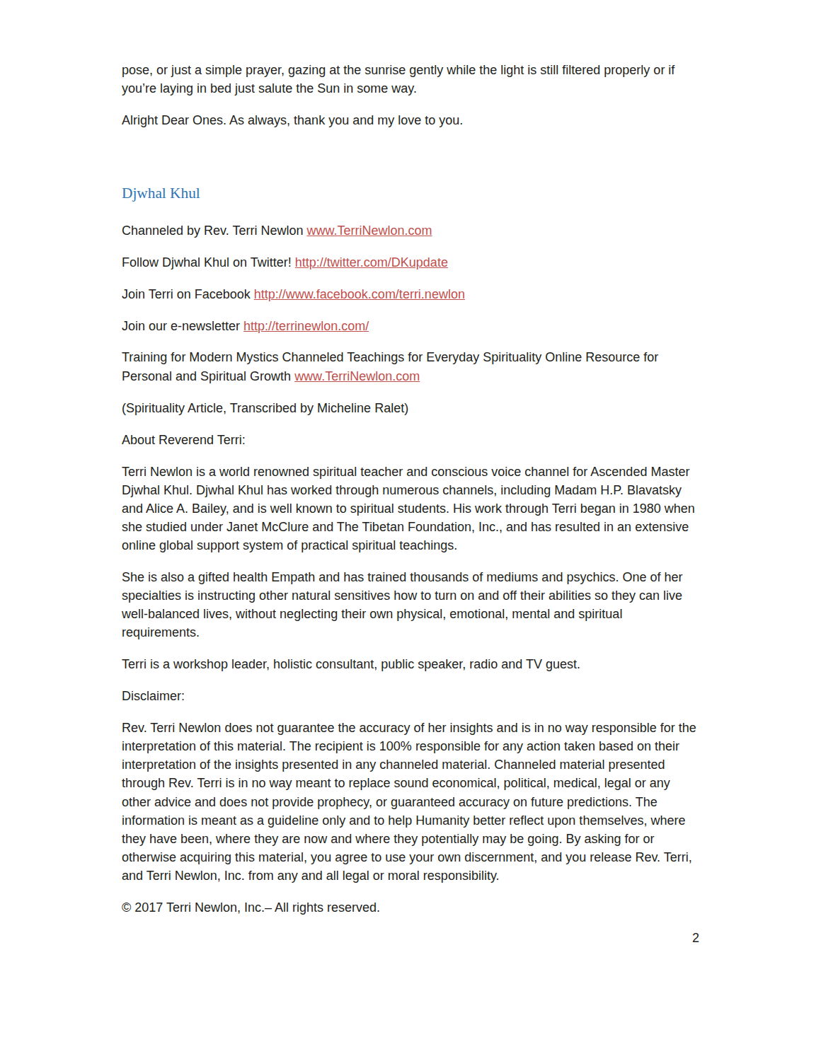pose, or just a simple prayer, gazing at the sunrise gently while the light is still filtered properly or if you’re laying in bed just salute the Sun in some way.
Alright Dear Ones. As always, thank you and my love to you.
Djwhal Khul
Channeled by Rev. Terri Newlon www.TerriNewlon.com
Follow Djwhal Khul on Twitter! http://twitter.com/DKupdate
Join Terri on Facebook http://www.facebook.com/terri.newlon
Join our e-newsletter http://terrinewlon.com/
Training for Modern Mystics Channeled Teachings for Everyday Spirituality Online Resource for Personal and Spiritual Growth www.TerriNewlon.com
(Spirituality Article, Transcribed by Micheline Ralet)
About Reverend Terri:
Terri Newlon is a world renowned spiritual teacher and conscious voice channel for Ascended Master Djwhal Khul. Djwhal Khul has worked through numerous channels, including Madam H.P. Blavatsky and Alice A. Bailey, and is well known to spiritual students. His work through Terri began in 1980 when she studied under Janet McClure and The Tibetan Foundation, Inc., and has resulted in an extensive online global support system of practical spiritual teachings.
She is also a gifted health Empath and has trained thousands of mediums and psychics. One of her specialties is instructing other natural sensitives how to turn on and off their abilities so they can live well-balanced lives, without neglecting their own physical, emotional, mental and spiritual requirements.
Terri is a workshop leader, holistic consultant, public speaker, radio and TV guest.
Disclaimer:
Rev. Terri Newlon does not guarantee the accuracy of her insights and is in no way responsible for the interpretation of this material. The recipient is 100% responsible for any action taken based on their interpretation of the insights presented in any channeled material. Channeled material presented through Rev. Terri is in no way meant to replace sound economical, political, medical, legal or any other advice and does not provide prophecy, or guaranteed accuracy on future predictions. The information is meant as a guideline only and to help Humanity better reflect upon themselves, where they have been, where they are now and where they potentially may be going. By asking for or otherwise acquiring this material, you agree to use your own discernment, and you release Rev. Terri, and Terri Newlon, Inc. from any and all legal or moral responsibility.
© 2017 Terri Newlon, Inc.– All rights reserved.
2